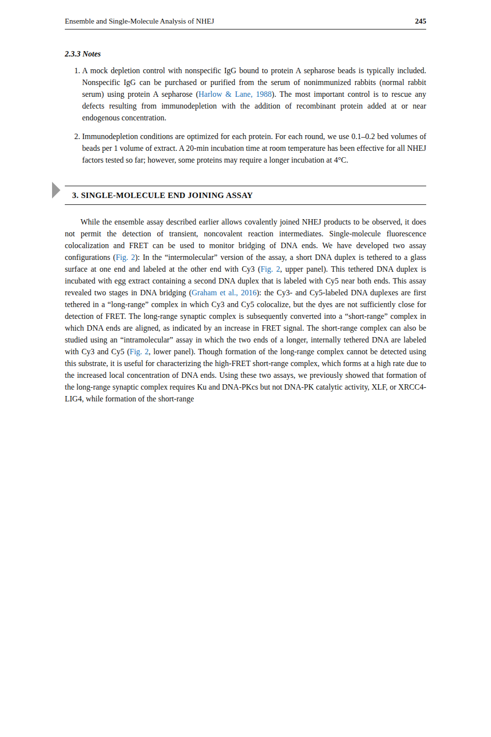Ensemble and Single-Molecule Analysis of NHEJ 245
2.3.3 Notes
A mock depletion control with nonspecific IgG bound to protein A sepharose beads is typically included. Nonspecific IgG can be purchased or purified from the serum of nonimmunized rabbits (normal rabbit serum) using protein A sepharose (Harlow & Lane, 1988). The most important control is to rescue any defects resulting from immunodepletion with the addition of recombinant protein added at or near endogenous concentration.
Immunodepletion conditions are optimized for each protein. For each round, we use 0.1–0.2 bed volumes of beads per 1 volume of extract. A 20-min incubation time at room temperature has been effective for all NHEJ factors tested so far; however, some proteins may require a longer incubation at 4°C.
3. SINGLE-MOLECULE END JOINING ASSAY
While the ensemble assay described earlier allows covalently joined NHEJ products to be observed, it does not permit the detection of transient, noncovalent reaction intermediates. Single-molecule fluorescence colocalization and FRET can be used to monitor bridging of DNA ends. We have developed two assay configurations (Fig. 2): In the “intermolecular” version of the assay, a short DNA duplex is tethered to a glass surface at one end and labeled at the other end with Cy3 (Fig. 2, upper panel). This tethered DNA duplex is incubated with egg extract containing a second DNA duplex that is labeled with Cy5 near both ends. This assay revealed two stages in DNA bridging (Graham et al., 2016): the Cy3- and Cy5-labeled DNA duplexes are first tethered in a “long-range” complex in which Cy3 and Cy5 colocalize, but the dyes are not sufficiently close for detection of FRET. The long-range synaptic complex is subsequently converted into a “short-range” complex in which DNA ends are aligned, as indicated by an increase in FRET signal. The short-range complex can also be studied using an “intramolecular” assay in which the two ends of a longer, internally tethered DNA are labeled with Cy3 and Cy5 (Fig. 2, lower panel). Though formation of the long-range complex cannot be detected using this substrate, it is useful for characterizing the high-FRET short-range complex, which forms at a high rate due to the increased local concentration of DNA ends. Using these two assays, we previously showed that formation of the long-range synaptic complex requires Ku and DNA-PKcs but not DNA-PK catalytic activity, XLF, or XRCC4-LIG4, while formation of the short-range